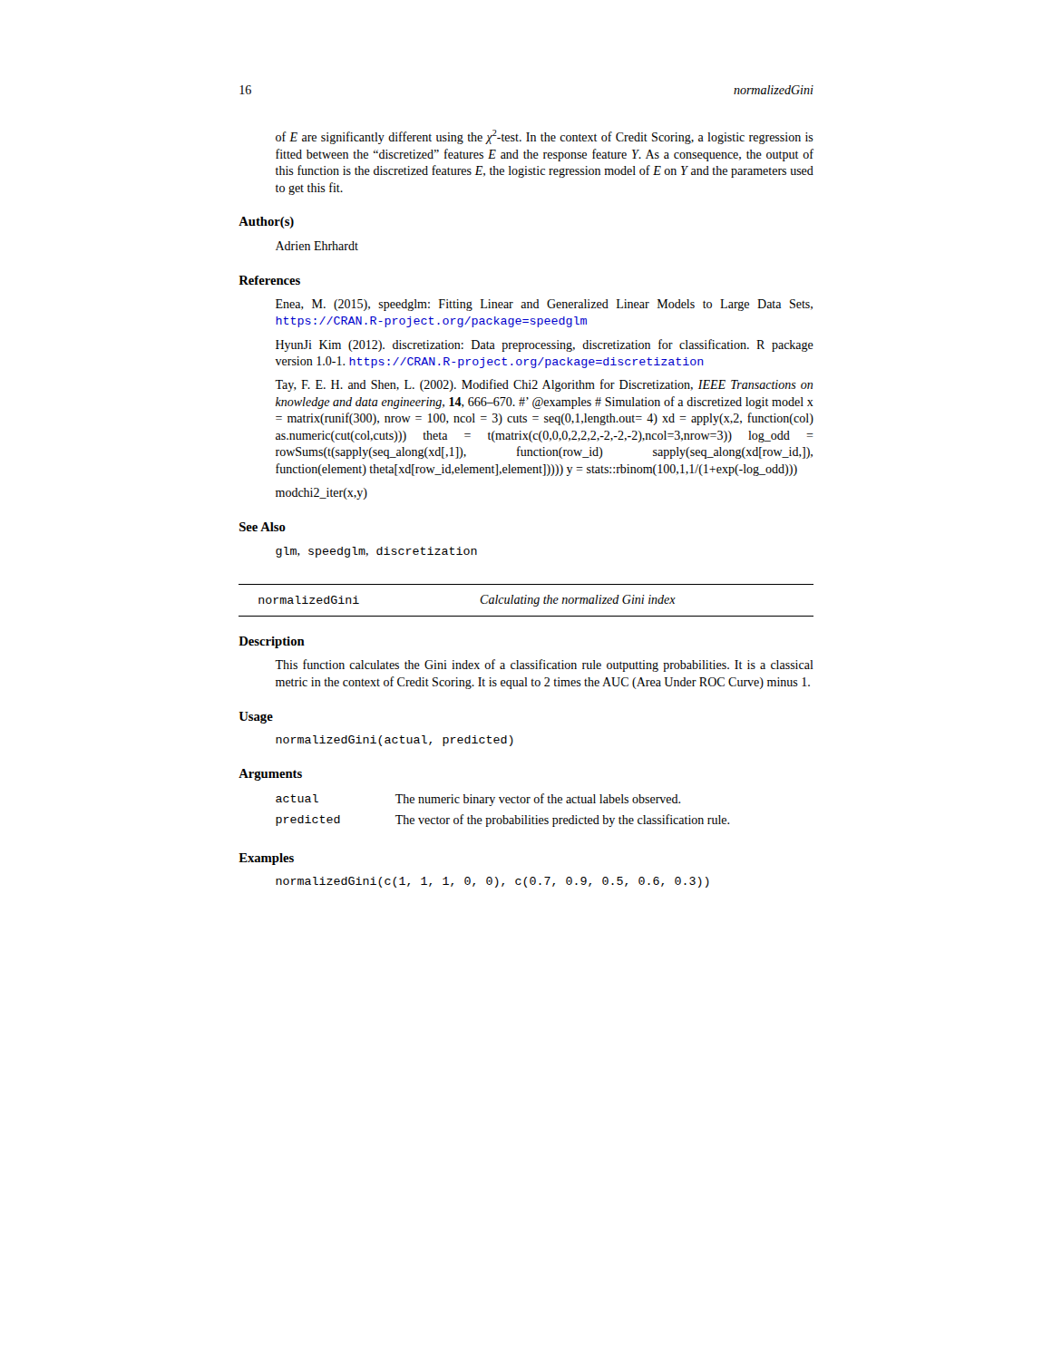16 normalizedGini
of E are significantly different using the χ 2-test. In the context of Credit Scoring, a logistic regression is fitted between the “discretized” features E and the response feature Y. As a consequence, the output of this function is the discretized features E, the logistic regression model of E on Y and the parameters used to get this fit.
Author(s)
Adrien Ehrhardt
References
Enea, M. (2015), speedglm: Fitting Linear and Generalized Linear Models to Large Data Sets, https://CRAN.R-project.org/package=speedglm
HyunJi Kim (2012). discretization: Data preprocessing, discretization for classification. R package version 1.0-1. https://CRAN.R-project.org/package=discretization
Tay, F. E. H. and Shen, L. (2002). Modified Chi2 Algorithm for Discretization, IEEE Transactions on knowledge and data engineering, 14, 666–670. #’ @examples # Simulation of a discretized logit model x = matrix(runif(300), nrow = 100, ncol = 3) cuts = seq(0,1,length.out= 4) xd = apply(x,2, function(col) as.numeric(cut(col,cuts))) theta = t(matrix(c(0,0,0,2,2,2,-2,-2,-2),ncol=3,nrow=3)) log_odd = rowSums(t(sapply(seq_along(xd[,1]), function(row_id) sapply(seq_along(xd[row_id,]), function(element) theta[xd[row_id,element],element])))) y = stats::rbinom(100,1,1/(1+exp(-log_odd)))
modchi2_iter(x,y)
See Also
glm, speedglm, discretization
normalizedGini Calculating the normalized Gini index
Description
This function calculates the Gini index of a classification rule outputting probabilities. It is a classical metric in the context of Credit Scoring. It is equal to 2 times the AUC (Area Under ROC Curve) minus 1.
Usage
normalizedGini(actual, predicted)
Arguments
| actual | The numeric binary vector of the actual labels observed. |
| predicted | The vector of the probabilities predicted by the classification rule. |
Examples
normalizedGini(c(1, 1, 1, 0, 0), c(0.7, 0.9, 0.5, 0.6, 0.3))